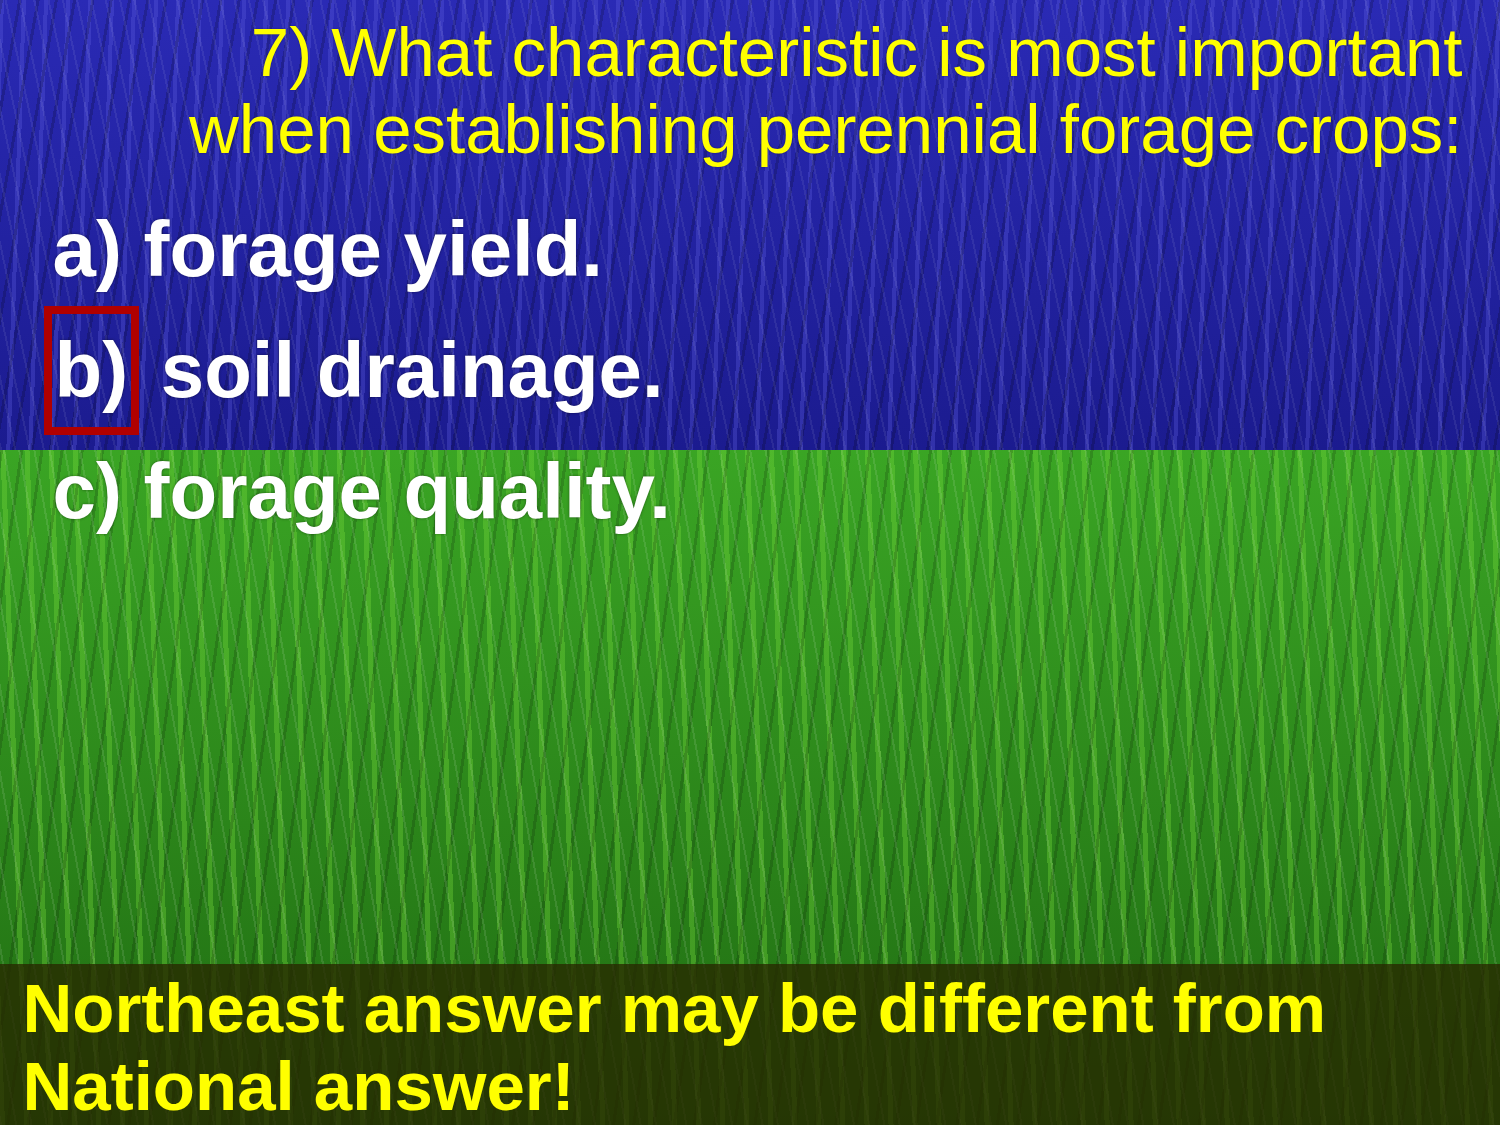7) What characteristic is most important when establishing perennial forage crops:
a) forage yield.
b) soil drainage.
c) forage quality.
Northeast answer may be different from National answer!